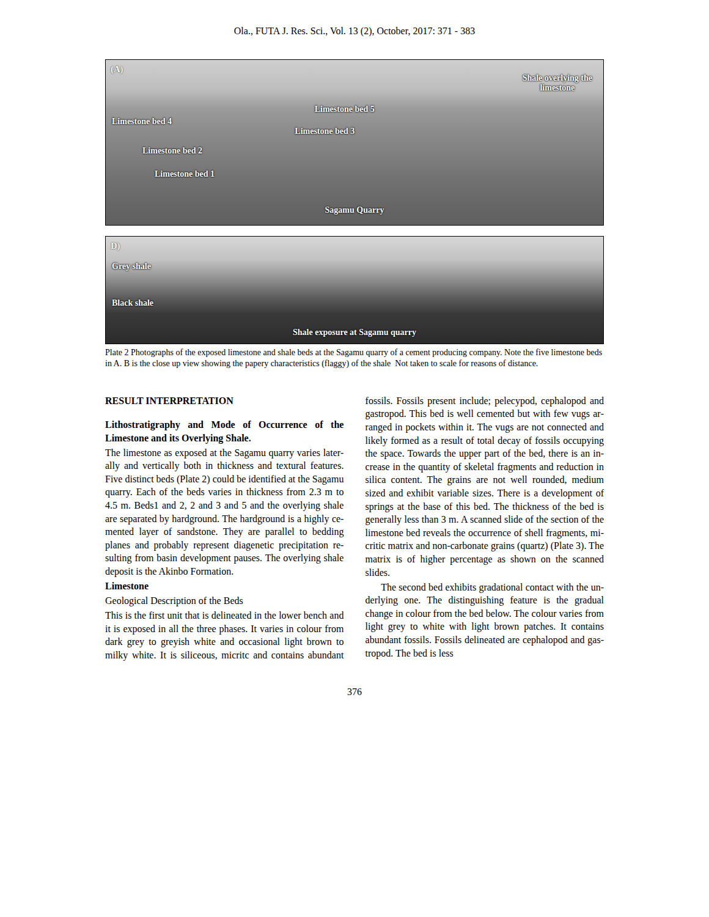Ola., FUTA J. Res. Sci., Vol. 13 (2), October, 2017: 371 - 383
(A) Shale overlying the
limestone Limestone bed 5 Limestone bed 4 Limestone bed 3 Limestone bed 2 Limestone bed 1 Sagamu Quarry
D) Grey shale Black shale Shale exposure at Sagamu quarry
Plate 2 Photographs of the exposed limestone and shale beds at the Sagamu quarry of a cement producing company. Note the five limestone beds in A. B is the close up view showing the papery characteristics (flaggy) of the shale Not taken to scale for reasons of distance.
RESULT INTERPRETATION
Lithostratigraphy and Mode of Occurrence of the Limestone and its Overlying Shale.
The limestone as exposed at the Sagamu quarry varies laterally and vertically both in thickness and textural features. Five distinct beds (Plate 2) could be identified at the Sagamu quarry. Each of the beds varies in thickness from 2.3 m to 4.5 m. Beds1 and 2, 2 and 3 and 5 and the overlying shale are separated by hardground. The hardground is a highly cemented layer of sandstone. They are parallel to bedding planes and probably represent diagenetic precipitation resulting from basin development pauses. The overlying shale deposit is the Akinbo Formation.
Limestone
Geological Description of the Beds
This is the first unit that is delineated in the lower bench and it is exposed in all the three phases. It varies in colour from dark grey to greyish white and occasional light brown to milky white. It is siliceous, micritc and contains abundant fossils. Fossils present include; pelecypod, cephalopod and gastropod. This bed is well cemented but with few vugs arranged in pockets within it. The vugs are not connected and likely formed as a result of total decay of fossils occupying the space. Towards the upper part of the bed, there is an increase in the quantity of skeletal fragments and reduction in silica content. The grains are not well rounded, medium sized and exhibit variable sizes. There is a development of springs at the base of this bed. The thickness of the bed is generally less than 3 m. A scanned slide of the section of the limestone bed reveals the occurrence of shell fragments, micritic matrix and non-carbonate grains (quartz) (Plate 3). The matrix is of higher percentage as shown on the scanned slides.
The second bed exhibits gradational contact with the underlying one. The distinguishing feature is the gradual change in colour from the bed below. The colour varies from light grey to white with light brown patches. It contains abundant fossils. Fossils delineated are cephalopod and gastropod. The bed is less
376